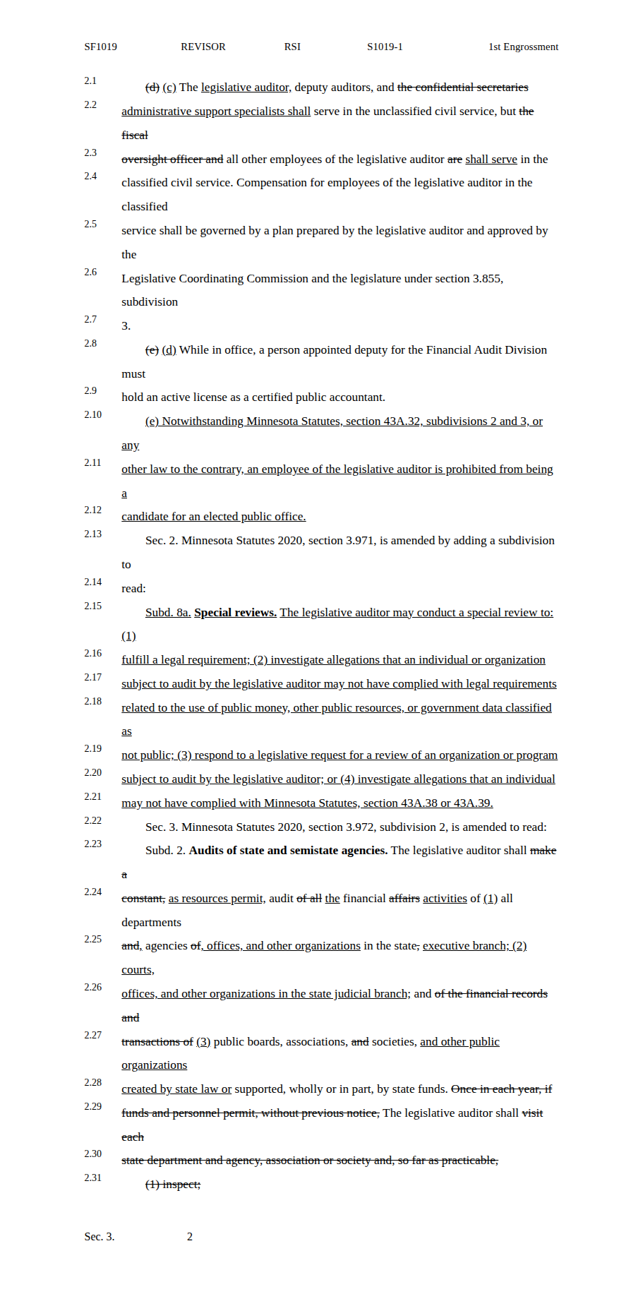SF1019 REVISOR RSI S1019-1 1st Engrossment
| 2.1 | (d) (c) The legislative auditor, deputy auditors , and the confidential secretaries |
| 2.2 | administrative support specialists shall serve in the unclassified civil service, but the fiscal |
| 2.3 | oversight officer and all other employees of the legislative auditor are shall serve in the |
| 2.4 | classified civil service. Compensation for employees of the legislative auditor in the classified |
| 2.5 | service shall be governed by a plan prepared by the legislative auditor and approved by the |
| 2.6 | Legislative Coordinating Commission and the legislature under section 3.855, subdivision |
| 2.7 | 3. |
| 2.8 | (e) (d) While in office, a person appointed deputy for the Financial Audit Division must |
| 2.9 | hold an active license as a certified public accountant. |
| 2.10 | (e) Notwithstanding Minnesota Statutes, section 43A.32, subdivisions 2 and 3, or any |
| 2.11 | other law to the contrary, an employee of the legislative auditor is prohibited from being a |
| 2.12 | candidate for an elected public office. |
| 2.13 | Sec. 2. Minnesota Statutes 2020, section 3.971, is amended by adding a subdivision to |
| 2.14 | read: |
| 2.15 | Subd. 8a. Special reviews. The legislative auditor may conduct a special review to: (1) |
| 2.16 | fulfill a legal requirement; (2) investigate allegations that an individual or organization |
| 2.17 | subject to audit by the legislative auditor may not have complied with legal requirements |
| 2.18 | related to the use of public money, other public resources, or government data classified as |
| 2.19 | not public; (3) respond to a legislative request for a review of an organization or program |
| 2.20 | subject to audit by the legislative auditor; or (4) investigate allegations that an individual |
| 2.21 | may not have complied with Minnesota Statutes, section 43A.38 or 43A.39. |
| 2.22 | Sec. 3. Minnesota Statutes 2020, section 3.972, subdivision 2, is amended to read: |
| 2.23 | Subd. 2. Audits of state and semistate agencies. The legislative auditor shall make a |
| 2.24 | constant, as resources permit, audit of all the financial affairs activities of (1) all departments |
| 2.25 | and , agencies of , offices, and other organizations in the state , executive branch; (2) courts, |
| 2.26 | offices, and other organizations in the state judicial branch; and of the financial records and |
| 2.27 | transactions of (3) public boards, associations, and societies, and other public organizations |
| 2.28 | created by state law or supported, wholly or in part, by state funds. Once in each year, if |
| 2.29 | funds and personnel permit, without previous notice, The legislative auditor shall visit each |
| 2.30 | state department and agency, association or society and, so far as practicable, |
| 2.31 | (1) inspect; |
Sec. 3. 2